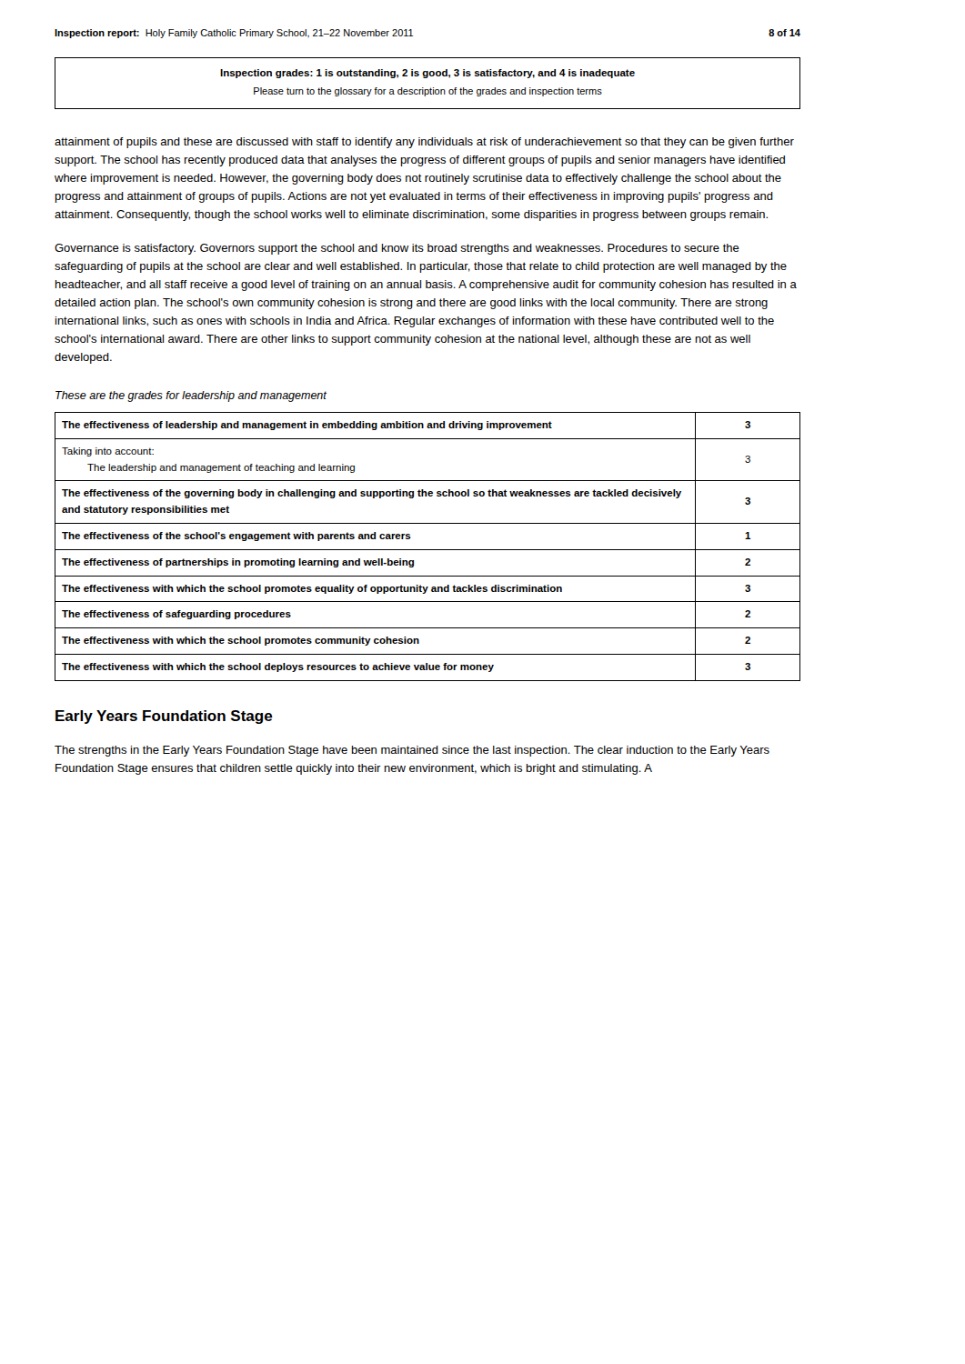Inspection report: Holy Family Catholic Primary School, 21–22 November 2011
8 of 14
Inspection grades: 1 is outstanding, 2 is good, 3 is satisfactory, and 4 is inadequate
Please turn to the glossary for a description of the grades and inspection terms
attainment of pupils and these are discussed with staff to identify any individuals at risk of underachievement so that they can be given further support. The school has recently produced data that analyses the progress of different groups of pupils and senior managers have identified where improvement is needed. However, the governing body does not routinely scrutinise data to effectively challenge the school about the progress and attainment of groups of pupils. Actions are not yet evaluated in terms of their effectiveness in improving pupils' progress and attainment. Consequently, though the school works well to eliminate discrimination, some disparities in progress between groups remain.
Governance is satisfactory. Governors support the school and know its broad strengths and weaknesses. Procedures to secure the safeguarding of pupils at the school are clear and well established. In particular, those that relate to child protection are well managed by the headteacher, and all staff receive a good level of training on an annual basis. A comprehensive audit for community cohesion has resulted in a detailed action plan. The school's own community cohesion is strong and there are good links with the local community. There are strong international links, such as ones with schools in India and Africa. Regular exchanges of information with these have contributed well to the school's international award. There are other links to support community cohesion at the national level, although these are not as well developed.
These are the grades for leadership and management
| The effectiveness of leadership and management in embedding ambition and driving improvement | 3 |
| Taking into account: The leadership and management of teaching and learning | 3 |
| The effectiveness of the governing body in challenging and supporting the school so that weaknesses are tackled decisively and statutory responsibilities met | 3 |
| The effectiveness of the school's engagement with parents and carers | 1 |
| The effectiveness of partnerships in promoting learning and well-being | 2 |
| The effectiveness with which the school promotes equality of opportunity and tackles discrimination | 3 |
| The effectiveness of safeguarding procedures | 2 |
| The effectiveness with which the school promotes community cohesion | 2 |
| The effectiveness with which the school deploys resources to achieve value for money | 3 |
Early Years Foundation Stage
The strengths in the Early Years Foundation Stage have been maintained since the last inspection. The clear induction to the Early Years Foundation Stage ensures that children settle quickly into their new environment, which is bright and stimulating. A